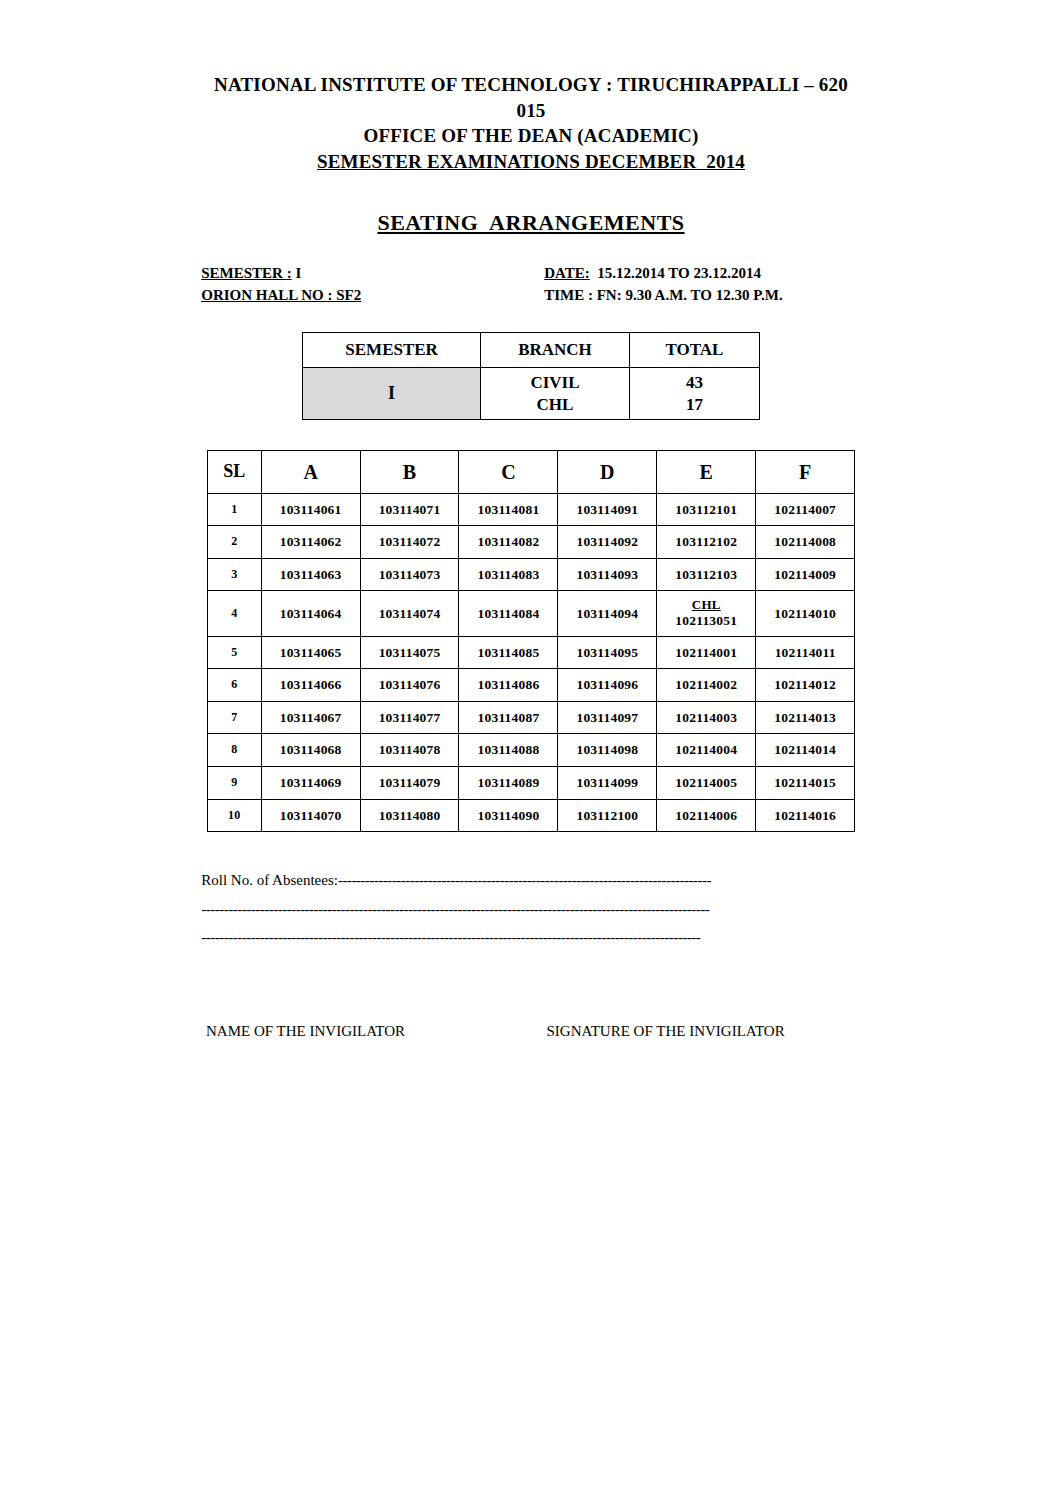NATIONAL INSTITUTE OF TECHNOLOGY : TIRUCHIRAPPALLI – 620 015
OFFICE OF THE DEAN (ACADEMIC)
SEMESTER EXAMINATIONS DECEMBER 2014
SEATING ARRANGEMENTS
| SEMESTER : I | DATE: 15.12.2014 TO 23.12.2014 |
| ORION HALL NO : SF2 | TIME : FN: 9.30 A.M. TO 12.30 P.M. |
| SEMESTER | BRANCH | TOTAL |
| --- | --- | --- |
| I | CIVIL CHL | 43 17 |
| SL | A | B | C | D | E | F |
| --- | --- | --- | --- | --- | --- | --- |
| 1 | 103114061 | 103114071 | 103114081 | 103114091 | 103112101 | 102114007 |
| 2 | 103114062 | 103114072 | 103114082 | 103114092 | 103112102 | 102114008 |
| 3 | 103114063 | 103114073 | 103114083 | 103114093 | 103112103 | 102114009 |
| 4 | 103114064 | 103114074 | 103114084 | 103114094 | CHL 102113051 | 102114010 |
| 5 | 103114065 | 103114075 | 103114085 | 103114095 | 102114001 | 102114011 |
| 6 | 103114066 | 103114076 | 103114086 | 103114096 | 102114002 | 102114012 |
| 7 | 103114067 | 103114077 | 103114087 | 103114097 | 102114003 | 102114013 |
| 8 | 103114068 | 103114078 | 103114088 | 103114098 | 102114004 | 102114014 |
| 9 | 103114069 | 103114079 | 103114089 | 103114099 | 102114005 | 102114015 |
| 10 | 103114070 | 103114080 | 103114090 | 103112100 | 102114006 | 102114016 |
Roll No. of Absentees:-----------------------------------------------------------------------------------
-----------------------------------------------------------------------------------------------------------------
---------------------------------------------------------------------------------------------------------------
NAME OF THE INVIGILATOR
SIGNATURE OF THE INVIGILATOR